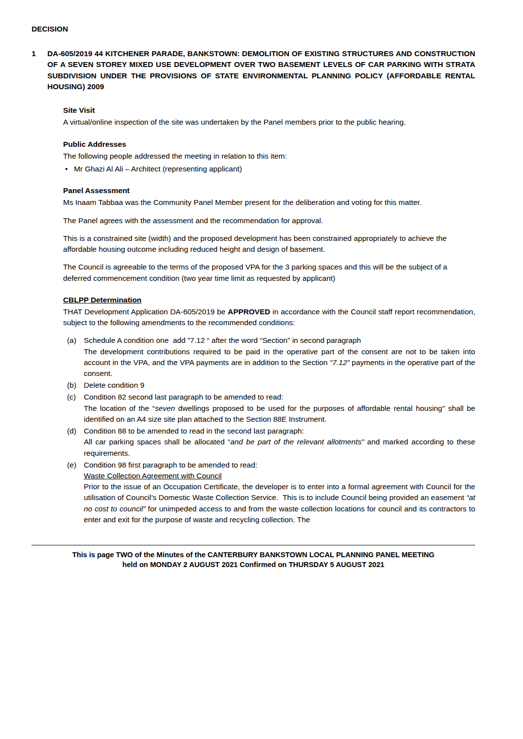DECISION
1
DA-605/2019 44 KITCHENER PARADE, BANKSTOWN: DEMOLITION OF EXISTING STRUCTURES AND CONSTRUCTION OF A SEVEN STOREY MIXED USE DEVELOPMENT OVER TWO BASEMENT LEVELS OF CAR PARKING WITH STRATA SUBDIVISION UNDER THE PROVISIONS OF STATE ENVIRONMENTAL PLANNING POLICY (AFFORDABLE RENTAL HOUSING) 2009
Site Visit
A virtual/online inspection of the site was undertaken by the Panel members prior to the public hearing.
Public Addresses
The following people addressed the meeting in relation to this item:
Mr Ghazi Al Ali – Architect (representing applicant)
Panel Assessment
Ms Inaam Tabbaa was the Community Panel Member present for the deliberation and voting for this matter.
The Panel agrees with the assessment and the recommendation for approval.
This is a constrained site (width) and the proposed development has been constrained appropriately to achieve the affordable housing outcome including reduced height and design of basement.
The Council is agreeable to the terms of the proposed VPA for the 3 parking spaces and this will be the subject of a deferred commencement condition (two year time limit as requested by applicant)
CBLPP Determination
THAT Development Application DA-605/2019 be APPROVED in accordance with the Council staff report recommendation, subject to the following amendments to the recommended conditions:
Schedule A condition one add ”7.12 “ after the word “Section” in second paragraph
The development contributions required to be paid in the operative part of the consent are not to be taken into account in the VPA, and the VPA payments are in addition to the Section “7.12” payments in the operative part of the consent.
Delete condition 9
Condition 82 second last paragraph to be amended to read:
The location of the “seven dwellings proposed to be used for the purposes of affordable rental housing" shall be identified on an A4 size site plan attached to the Section 88E Instrument.
Condition 88 to be amended to read in the second last paragraph:
All car parking spaces shall be allocated “and be part of the relevant allotments” and marked according to these requirements.
Condition 98 first paragraph to be amended to read:
Waste Collection Agreement with Council
Prior to the issue of an Occupation Certificate, the developer is to enter into a formal agreement with Council for the utilisation of Council’s Domestic Waste Collection Service. This is to include Council being provided an easement “at no cost to council” for unimpeded access to and from the waste collection locations for council and its contractors to enter and exit for the purpose of waste and recycling collection. The
This is page TWO of the Minutes of the CANTERBURY BANKSTOWN LOCAL PLANNING PANEL MEETING
held on MONDAY 2 AUGUST 2021 Confirmed on THURSDAY 5 AUGUST 2021